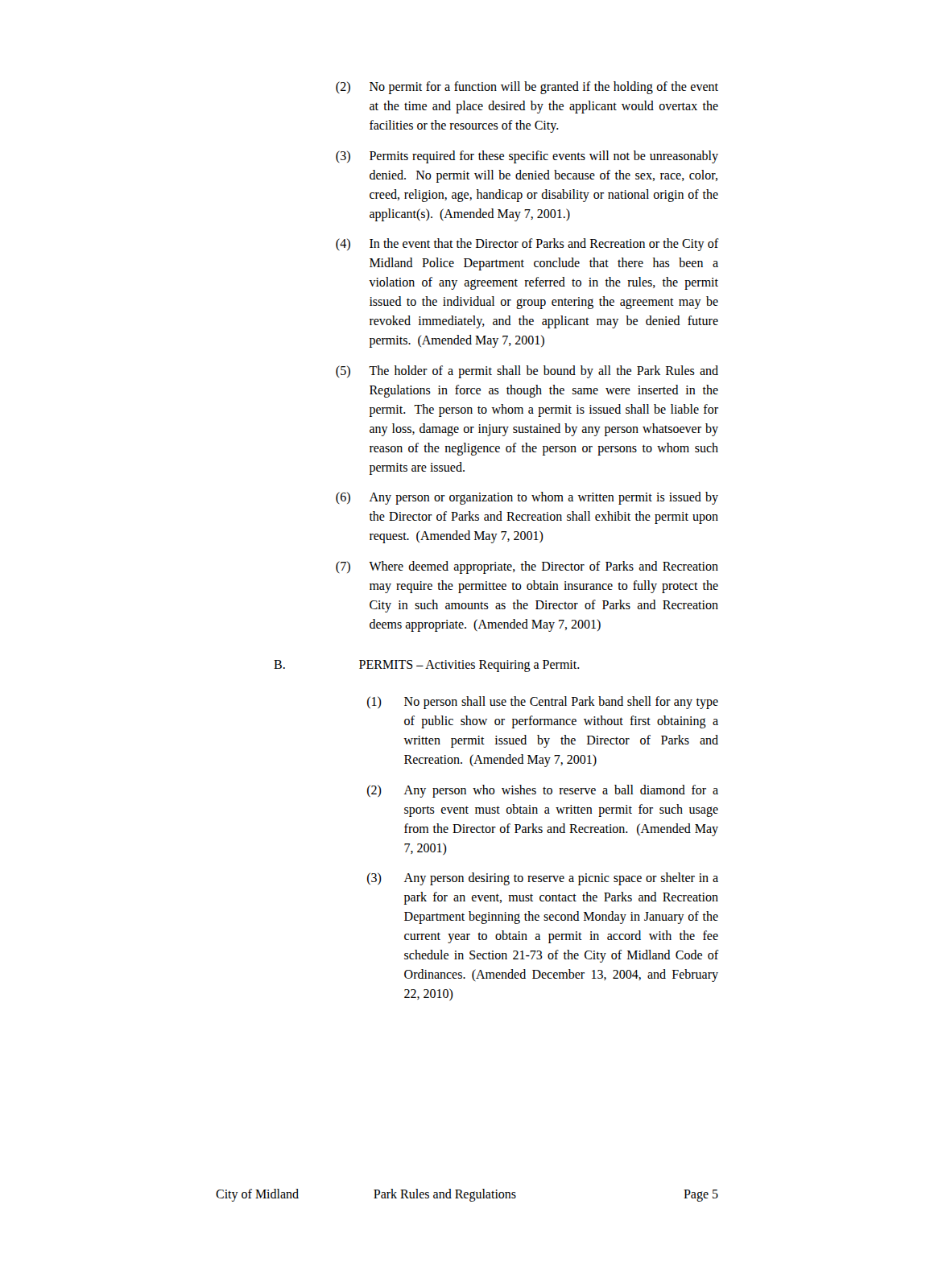(2) No permit for a function will be granted if the holding of the event at the time and place desired by the applicant would overtax the facilities or the resources of the City.
(3) Permits required for these specific events will not be unreasonably denied. No permit will be denied because of the sex, race, color, creed, religion, age, handicap or disability or national origin of the applicant(s). (Amended May 7, 2001.)
(4) In the event that the Director of Parks and Recreation or the City of Midland Police Department conclude that there has been a violation of any agreement referred to in the rules, the permit issued to the individual or group entering the agreement may be revoked immediately, and the applicant may be denied future permits. (Amended May 7, 2001)
(5) The holder of a permit shall be bound by all the Park Rules and Regulations in force as though the same were inserted in the permit. The person to whom a permit is issued shall be liable for any loss, damage or injury sustained by any person whatsoever by reason of the negligence of the person or persons to whom such permits are issued.
(6) Any person or organization to whom a written permit is issued by the Director of Parks and Recreation shall exhibit the permit upon request. (Amended May 7, 2001)
(7) Where deemed appropriate, the Director of Parks and Recreation may require the permittee to obtain insurance to fully protect the City in such amounts as the Director of Parks and Recreation deems appropriate. (Amended May 7, 2001)
B. PERMITS – Activities Requiring a Permit.
(1) No person shall use the Central Park band shell for any type of public show or performance without first obtaining a written permit issued by the Director of Parks and Recreation. (Amended May 7, 2001)
(2) Any person who wishes to reserve a ball diamond for a sports event must obtain a written permit for such usage from the Director of Parks and Recreation. (Amended May 7, 2001)
(3) Any person desiring to reserve a picnic space or shelter in a park for an event, must contact the Parks and Recreation Department beginning the second Monday in January of the current year to obtain a permit in accord with the fee schedule in Section 21-73 of the City of Midland Code of Ordinances. (Amended December 13, 2004, and February 22, 2010)
City of Midland
Park Rules and Regulations
Page 5